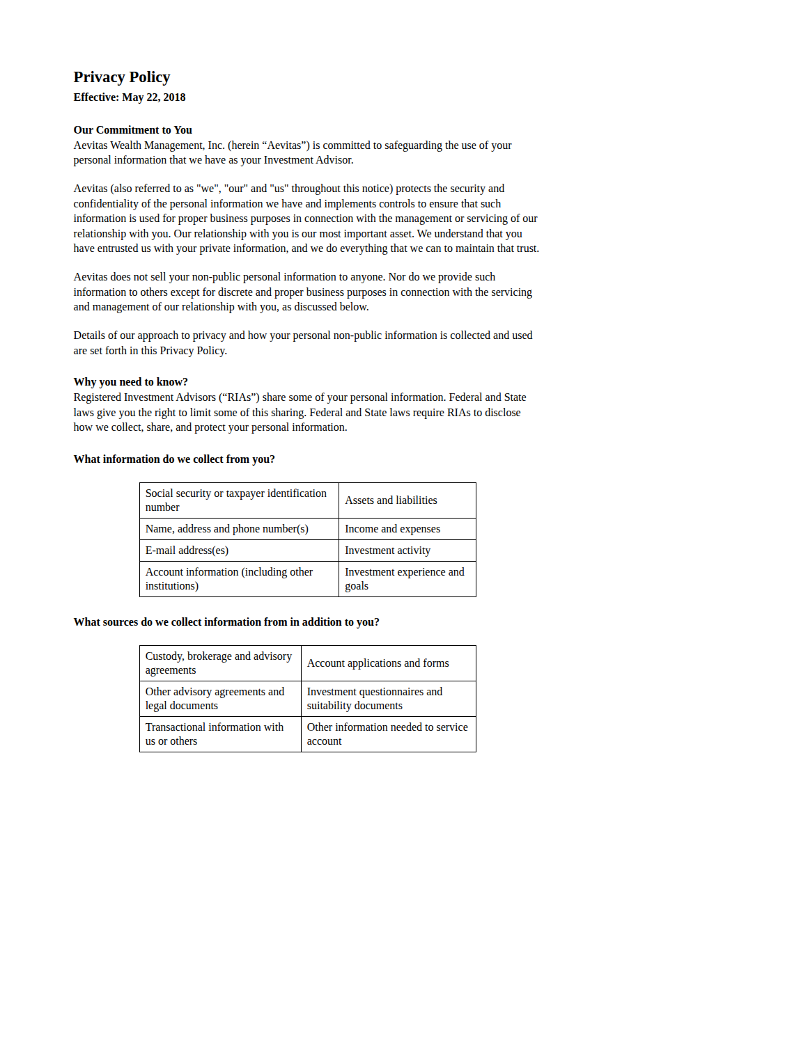Privacy Policy
Effective: May 22, 2018
Our Commitment to You
Aevitas Wealth Management, Inc. (herein “Aevitas”) is committed to safeguarding the use of your personal information that we have as your Investment Advisor.
Aevitas (also referred to as "we", "our" and "us" throughout this notice) protects the security and confidentiality of the personal information we have and implements controls to ensure that such information is used for proper business purposes in connection with the management or servicing of our relationship with you. Our relationship with you is our most important asset. We understand that you have entrusted us with your private information, and we do everything that we can to maintain that trust.
Aevitas does not sell your non-public personal information to anyone. Nor do we provide such information to others except for discrete and proper business purposes in connection with the servicing and management of our relationship with you, as discussed below.
Details of our approach to privacy and how your personal non-public information is collected and used are set forth in this Privacy Policy.
Why you need to know?
Registered Investment Advisors (“RIAs”) share some of your personal information. Federal and State laws give you the right to limit some of this sharing. Federal and State laws require RIAs to disclose how we collect, share, and protect your personal information.
What information do we collect from you?
| Social security or taxpayer identification number | Assets and liabilities |
| Name, address and phone number(s) | Income and expenses |
| E-mail address(es) | Investment activity |
| Account information (including other institutions) | Investment experience and goals |
What sources do we collect information from in addition to you?
| Custody, brokerage and advisory agreements | Account applications and forms |
| Other advisory agreements and legal documents | Investment questionnaires and suitability documents |
| Transactional information with us or others | Other information needed to service account |